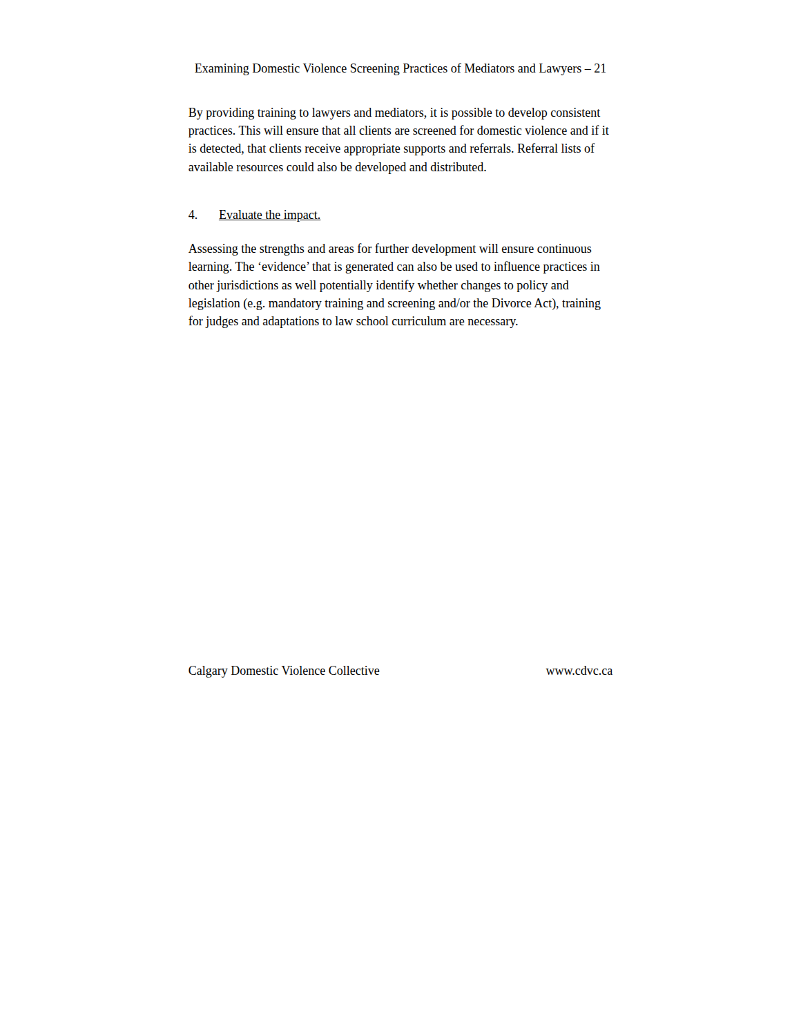Examining Domestic Violence Screening Practices of Mediators and Lawyers – 21
By providing training to lawyers and mediators, it is possible to develop consistent practices. This will ensure that all clients are screened for domestic violence and if it is detected, that clients receive appropriate supports and referrals. Referral lists of available resources could also be developed and distributed.
4. Evaluate the impact.
Assessing the strengths and areas for further development will ensure continuous learning. The ‘evidence’ that is generated can also be used to influence practices in other jurisdictions as well potentially identify whether changes to policy and legislation (e.g. mandatory training and screening and/or the Divorce Act), training for judges and adaptations to law school curriculum are necessary.
Calgary Domestic Violence Collective
www.cdvc.ca